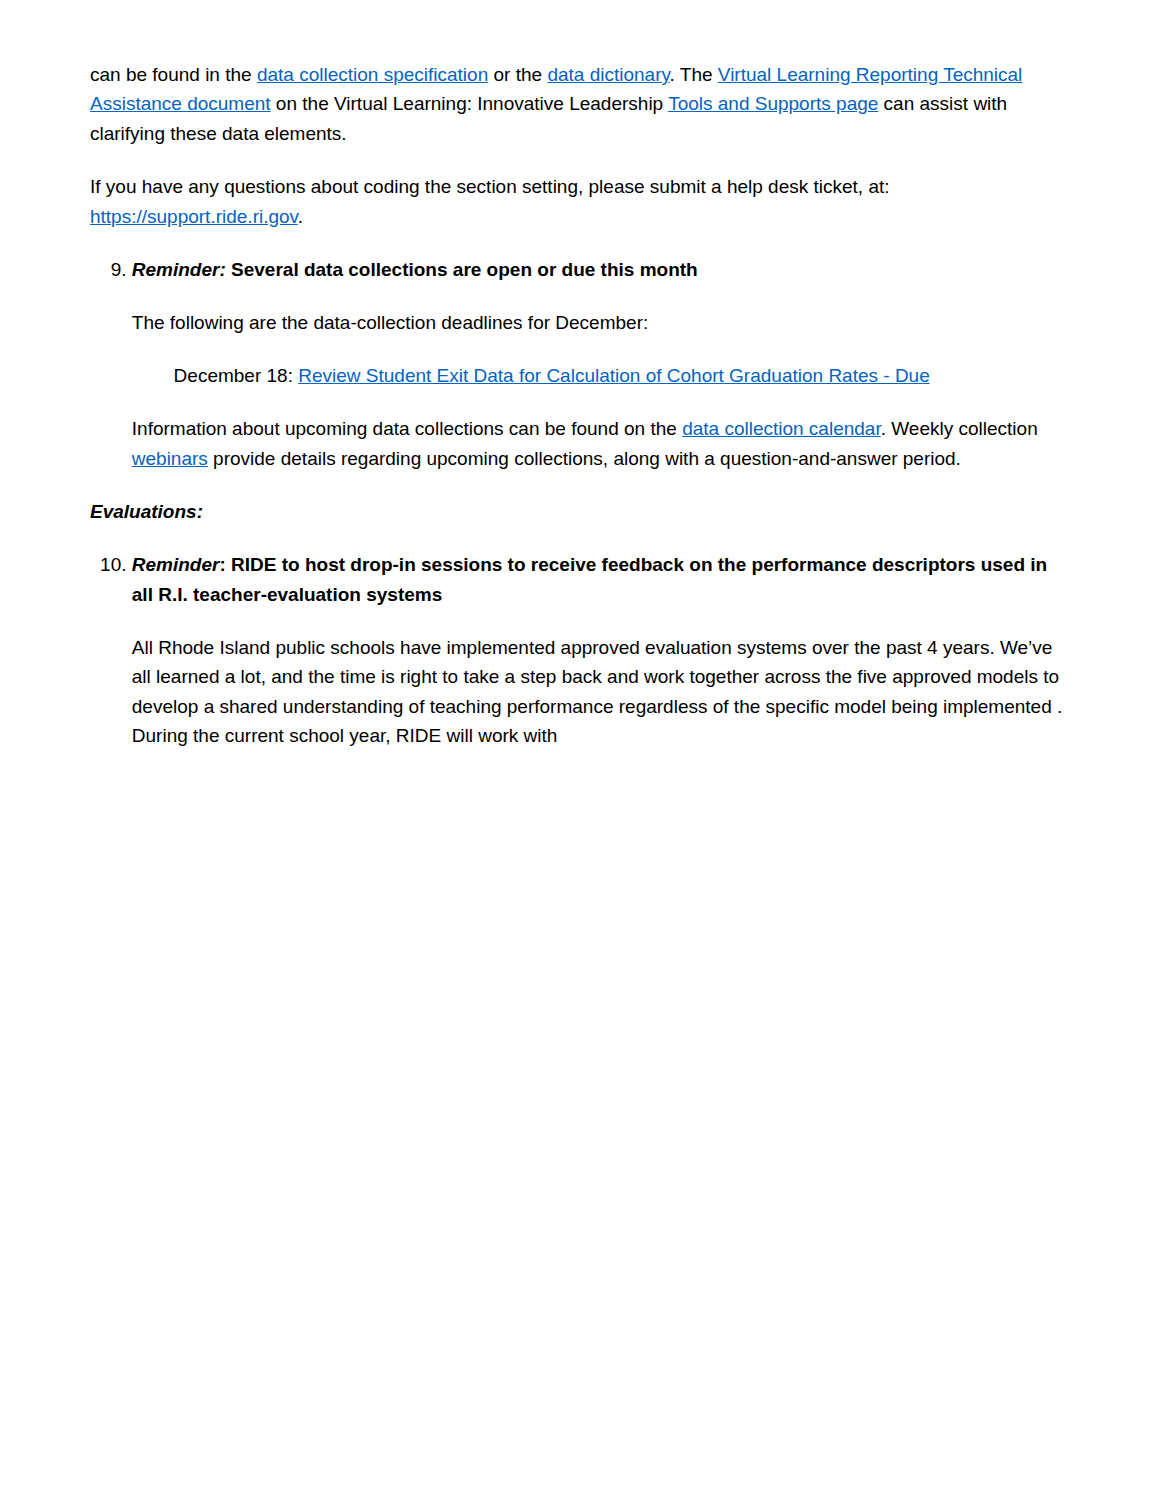can be found in the data collection specification or the data dictionary. The Virtual Learning Reporting Technical Assistance document on the Virtual Learning: Innovative Leadership Tools and Supports page can assist with clarifying these data elements.
If you have any questions about coding the section setting, please submit a help desk ticket, at: https://support.ride.ri.gov.
Reminder: Several data collections are open or due this month
The following are the data-collection deadlines for December:
December 18: Review Student Exit Data for Calculation of Cohort Graduation Rates - Due
Information about upcoming data collections can be found on the data collection calendar. Weekly collection webinars provide details regarding upcoming collections, along with a question-and-answer period.
Evaluations:
Reminder: RIDE to host drop-in sessions to receive feedback on the performance descriptors used in all R.I. teacher-evaluation systems
All Rhode Island public schools have implemented approved evaluation systems over the past 4 years. We’ve all learned a lot, and the time is right to take a step back and work together across the five approved models to develop a shared understanding of teaching performance regardless of the specific model being implemented . During the current school year, RIDE will work with